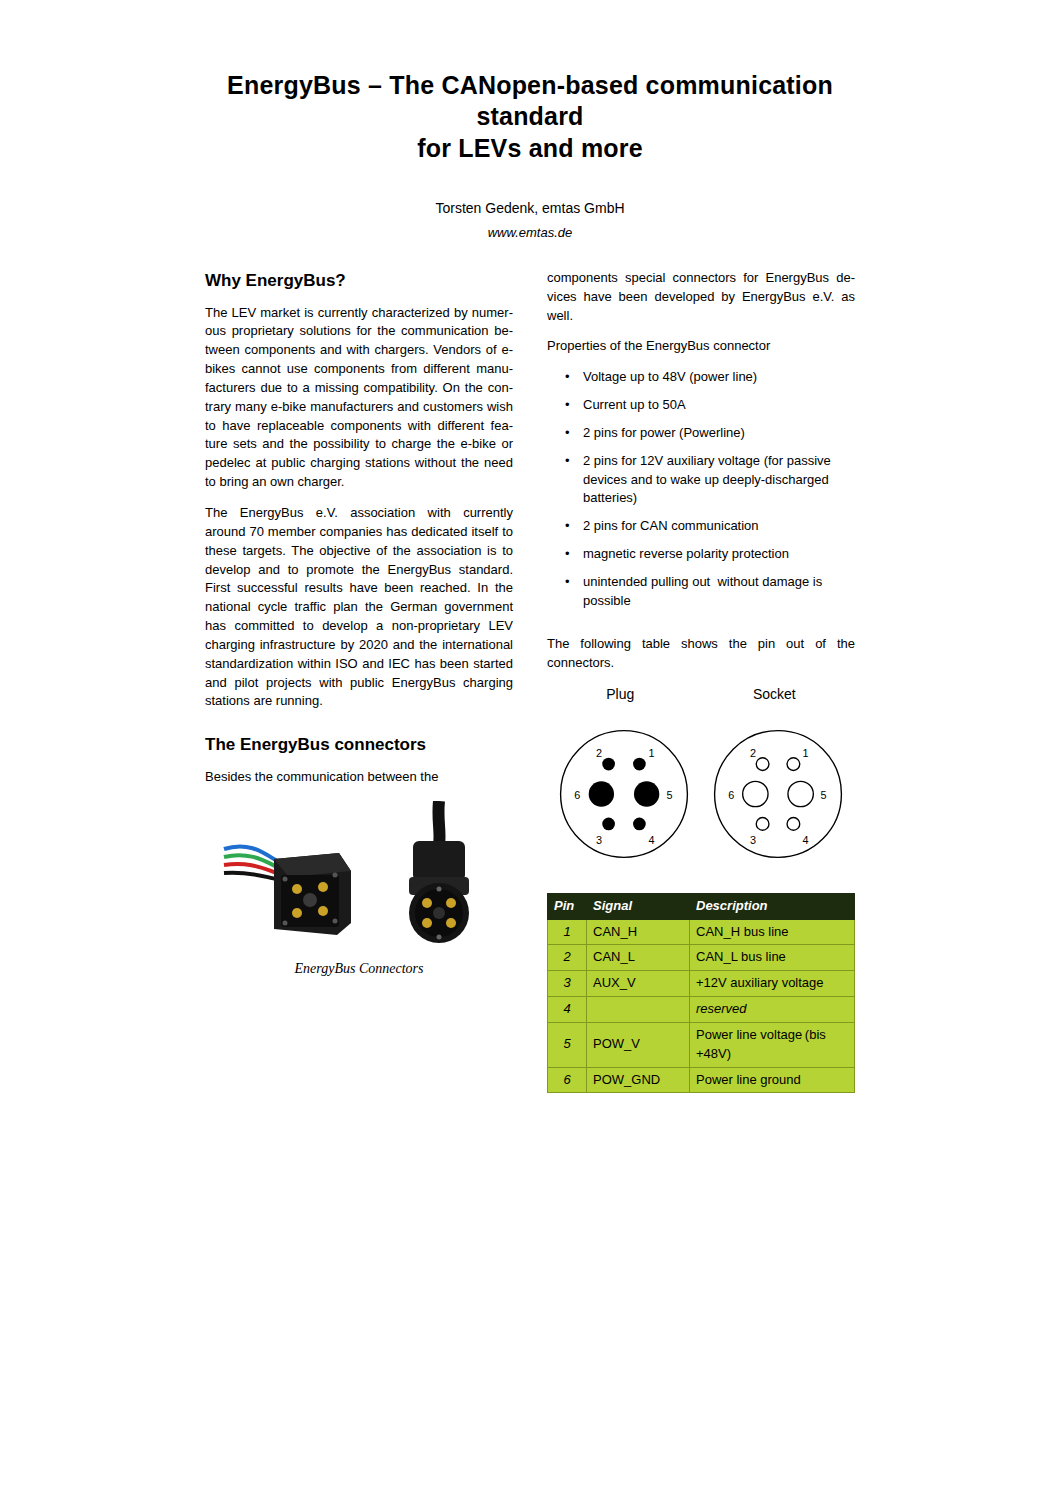EnergyBus – The CANopen-based communication standard
for LEVs and more
Torsten Gedenk, emtas GmbH
www.emtas.de
Why EnergyBus?
The LEV market is currently characterized by numerous proprietary solutions for the communication between components and with chargers. Vendors of e-bikes cannot use components from different manufacturers due to a missing compatibility. On the contrary many e-bike manufacturers and customers wish to have replaceable components with different feature sets and the possibility to charge the e-bike or pedelec at public charging stations without the need to bring an own charger.
The EnergyBus e.V. association with currently around 70 member companies has dedicated itself to these targets. The objective of the association is to develop and to promote the EnergyBus standard. First successful results have been reached. In the national cycle traffic plan the German government has committed to develop a non-proprietary LEV charging infrastructure by 2020 and the international standardization within ISO and IEC has been started and pilot projects with public EnergyBus charging stations are running.
The EnergyBus connectors
Besides the communication between the
EnergyBus Connectors
components special connectors for EnergyBus devices have been developed by EnergyBus e.V. as well.
Properties of the EnergyBus connector
Voltage up to 48V (power line)
Current up to 50A
2 pins for power (Powerline)
2 pins for 12V auxiliary voltage (for passive devices and to wake up deeply-discharged batteries)
2 pins for CAN communication
magnetic reverse polarity protection
unintended pulling out without damage is possible
The following table shows the pin out of the connectors.
Plug Socket
1 2 3 4 5 6 1 2 3 4 5 6
| Pin | Signal | Description |
| --- | --- | --- |
| 1 | CAN_H | CAN_H bus line |
| 2 | CAN_L | CAN_L bus line |
| 3 | AUX_V | +12V auxiliary voltage |
| 4 | | reserved |
| 5 | POW_V | Power line voltage (bis +48V) |
| 6 | POW_GND | Power line ground |